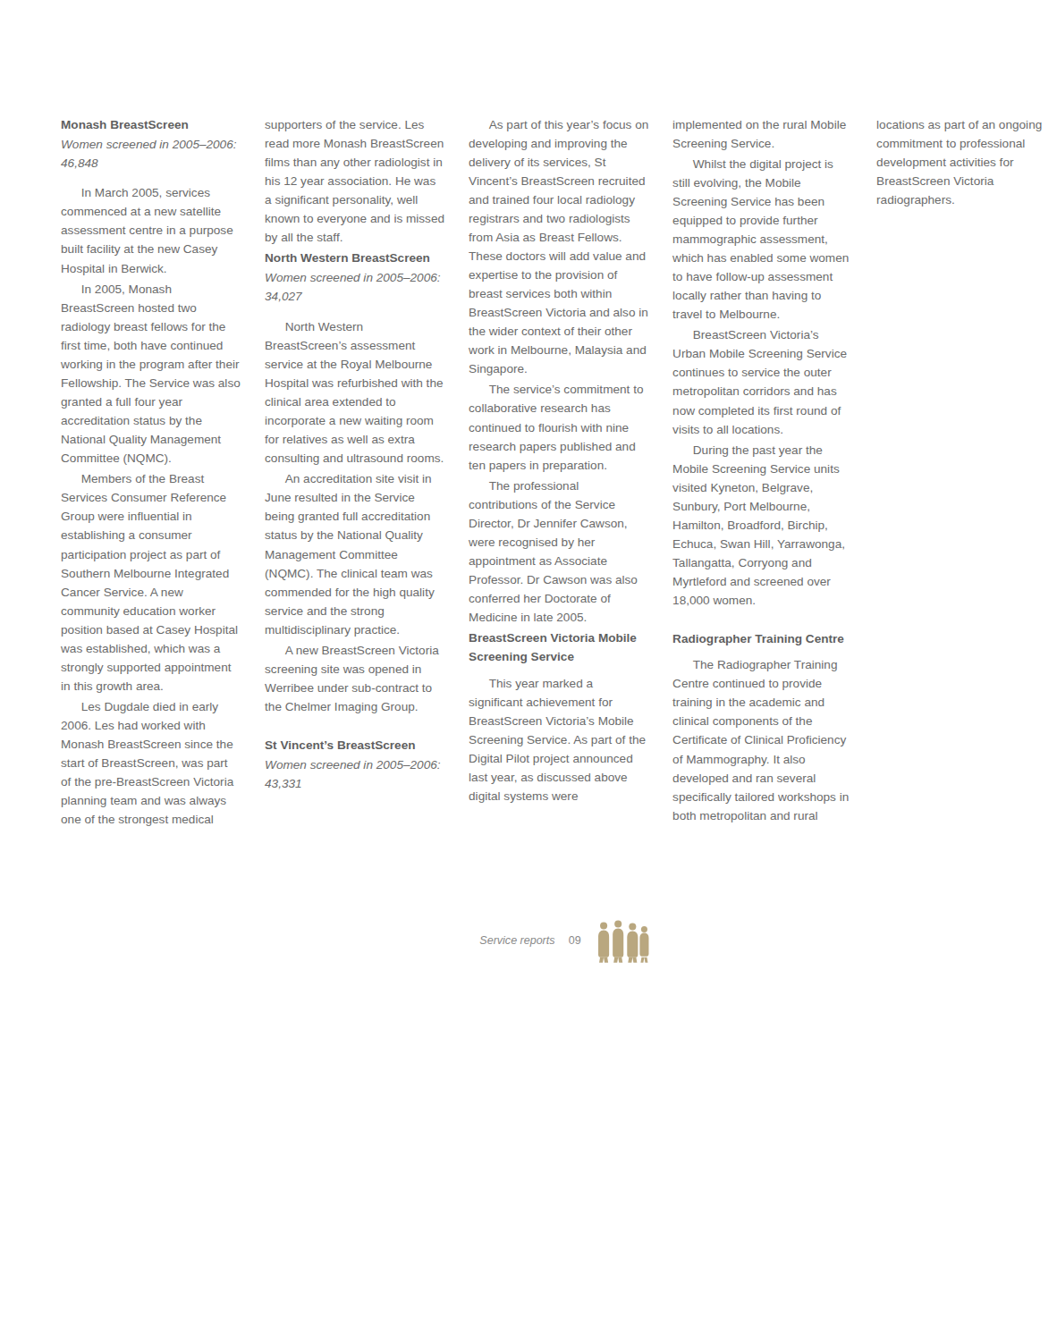Monash BreastScreen
Women screened in 2005–2006: 46,848
In March 2005, services commenced at a new satellite assessment centre in a purpose built facility at the new Casey Hospital in Berwick.
In 2005, Monash BreastScreen hosted two radiology breast fellows for the first time, both have continued working in the program after their Fellowship. The Service was also granted a full four year accreditation status by the National Quality Management Committee (NQMC).
Members of the Breast Services Consumer Reference Group were influential in establishing a consumer participation project as part of Southern Melbourne Integrated Cancer Service. A new community education worker position based at Casey Hospital was established, which was a strongly supported appointment in this growth area.
Les Dugdale died in early 2006. Les had worked with Monash BreastScreen since the start of BreastScreen, was part of the pre-BreastScreen Victoria planning team and was always one of the strongest medical supporters of the service. Les read more Monash BreastScreen films than any other radiologist in his 12 year association. He was a significant personality, well known to everyone and is missed by all the staff.
North Western BreastScreen
Women screened in 2005–2006: 34,027
North Western BreastScreen’s assessment service at the Royal Melbourne Hospital was refurbished with the clinical area extended to incorporate a new waiting room for relatives as well as extra consulting and ultrasound rooms.
An accreditation site visit in June resulted in the Service being granted full accreditation status by the National Quality Management Committee (NQMC). The clinical team was commended for the high quality service and the strong multidisciplinary practice.
A new BreastScreen Victoria screening site was opened in Werribee under sub-contract to the Chelmer Imaging Group.
St Vincent’s BreastScreen
Women screened in 2005–2006: 43,331
As part of this year’s focus on developing and improving the delivery of its services, St Vincent’s BreastScreen recruited and trained four local radiology registrars and two radiologists from Asia as Breast Fellows. These doctors will add value and expertise to the provision of breast services both within BreastScreen Victoria and also in the wider context of their other work in Melbourne, Malaysia and Singapore.
The service’s commitment to collaborative research has continued to flourish with nine research papers published and ten papers in preparation.
The professional contributions of the Service Director, Dr Jennifer Cawson, were recognised by her appointment as Associate Professor. Dr Cawson was also conferred her Doctorate of Medicine in late 2005.
BreastScreen Victoria Mobile Screening Service
This year marked a significant achievement for BreastScreen Victoria’s Mobile Screening Service. As part of the Digital Pilot project announced last year, as discussed above digital systems were implemented on the rural Mobile Screening Service.
Whilst the digital project is still evolving, the Mobile Screening Service has been equipped to provide further mammographic assessment, which has enabled some women to have follow-up assessment locally rather than having to travel to Melbourne.
BreastScreen Victoria’s Urban Mobile Screening Service continues to service the outer metropolitan corridors and has now completed its first round of visits to all locations.
During the past year the Mobile Screening Service units visited Kyneton, Belgrave, Sunbury, Port Melbourne, Hamilton, Broadford, Birchip, Echuca, Swan Hill, Yarrawonga, Tallangatta, Corryong and Myrtleford and screened over 18,000 women.
Radiographer Training Centre
The Radiographer Training Centre continued to provide training in the academic and clinical components of the Certificate of Clinical Proficiency of Mammography. It also developed and ran several specifically tailored workshops in both metropolitan and rural locations as part of an ongoing commitment to professional development activities for BreastScreen Victoria radiographers.
Service reports 09